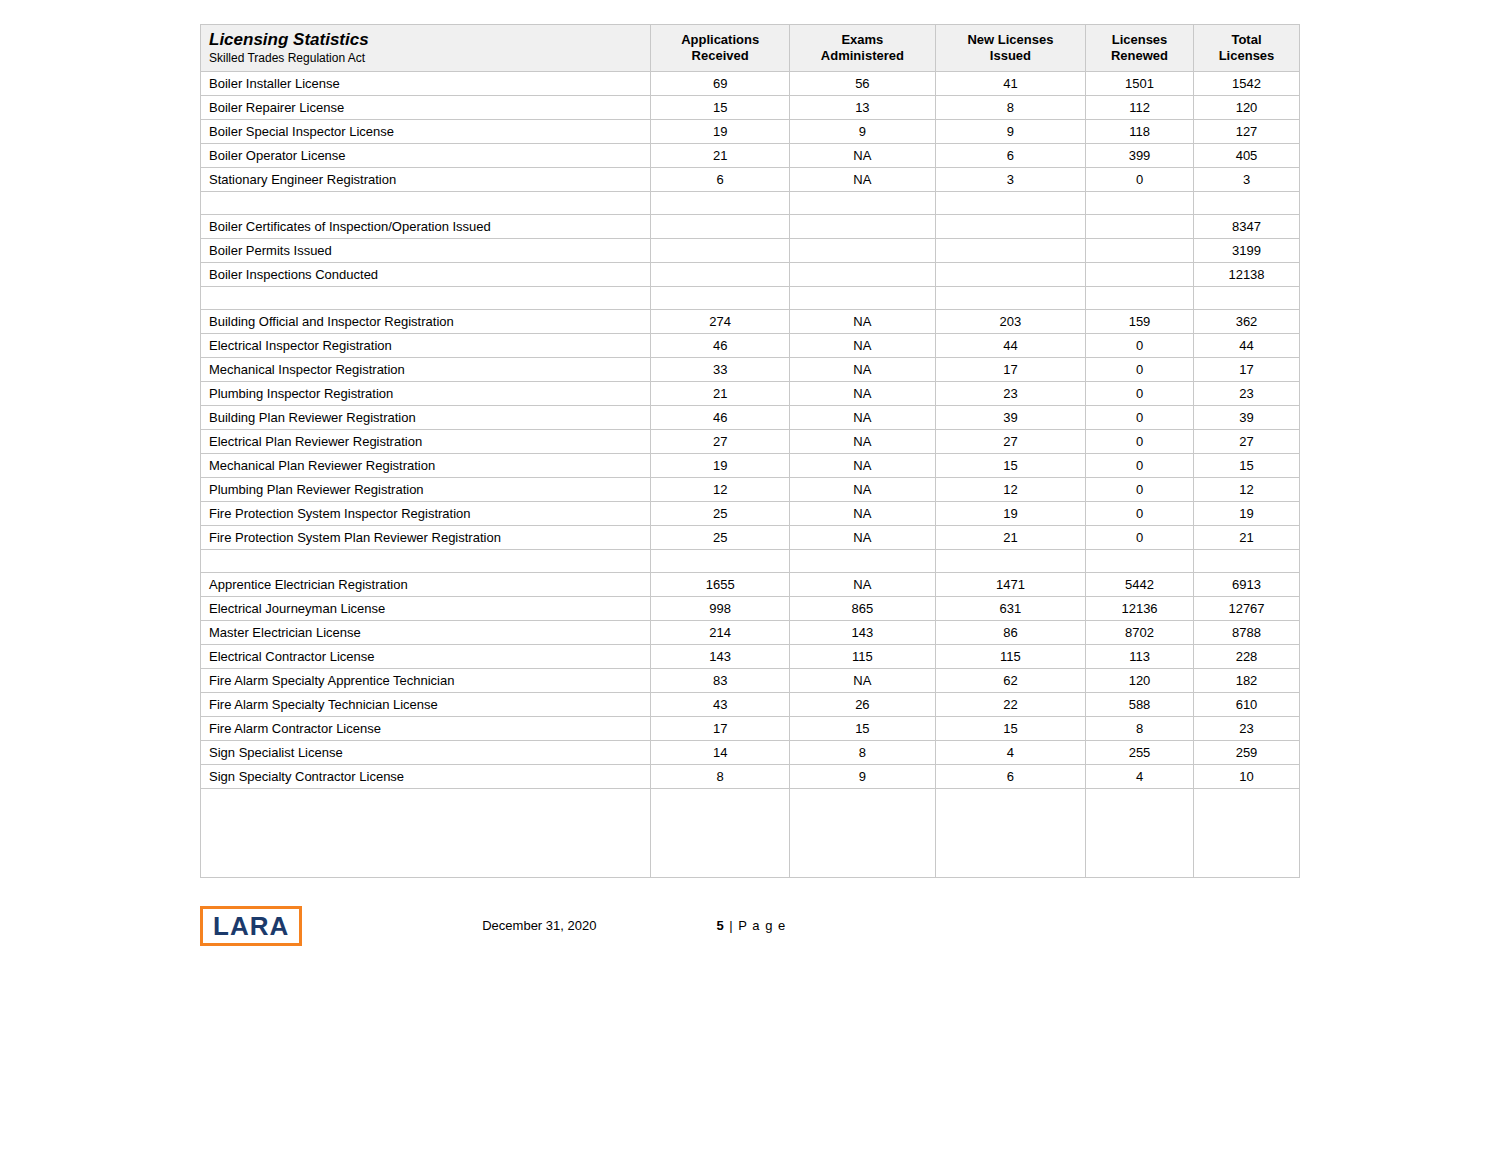| Licensing Statistics Skilled Trades Regulation Act | Applications Received | Exams Administered | New Licenses Issued | Licenses Renewed | Total Licenses |
| --- | --- | --- | --- | --- | --- |
| Boiler Installer License | 69 | 56 | 41 | 1501 | 1542 |
| Boiler Repairer License | 15 | 13 | 8 | 112 | 120 |
| Boiler Special Inspector License | 19 | 9 | 9 | 118 | 127 |
| Boiler Operator License | 21 | NA | 6 | 399 | 405 |
| Stationary Engineer Registration | 6 | NA | 3 | 0 | 3 |
| Boiler Certificates of Inspection/Operation Issued | | | | | 8347 |
| Boiler Permits Issued | | | | | 3199 |
| Boiler Inspections Conducted | | | | | 12138 |
| Building Official and Inspector Registration | 274 | NA | 203 | 159 | 362 |
| Electrical Inspector Registration | 46 | NA | 44 | 0 | 44 |
| Mechanical Inspector Registration | 33 | NA | 17 | 0 | 17 |
| Plumbing Inspector Registration | 21 | NA | 23 | 0 | 23 |
| Building Plan Reviewer Registration | 46 | NA | 39 | 0 | 39 |
| Electrical Plan Reviewer Registration | 27 | NA | 27 | 0 | 27 |
| Mechanical Plan Reviewer Registration | 19 | NA | 15 | 0 | 15 |
| Plumbing Plan Reviewer Registration | 12 | NA | 12 | 0 | 12 |
| Fire Protection System Inspector Registration | 25 | NA | 19 | 0 | 19 |
| Fire Protection System Plan Reviewer Registration | 25 | NA | 21 | 0 | 21 |
| Apprentice Electrician Registration | 1655 | NA | 1471 | 5442 | 6913 |
| Electrical Journeyman License | 998 | 865 | 631 | 12136 | 12767 |
| Master Electrician License | 214 | 143 | 86 | 8702 | 8788 |
| Electrical Contractor License | 143 | 115 | 115 | 113 | 228 |
| Fire Alarm Specialty Apprentice Technician | 83 | NA | 62 | 120 | 182 |
| Fire Alarm Specialty Technician License | 43 | 26 | 22 | 588 | 610 |
| Fire Alarm Contractor License | 17 | 15 | 15 | 8 | 23 |
| Sign Specialist License | 14 | 8 | 4 | 255 | 259 |
| Sign Specialty Contractor License | 8 | 9 | 6 | 4 | 10 |
LARA
December 31, 2020 5 | P a g e